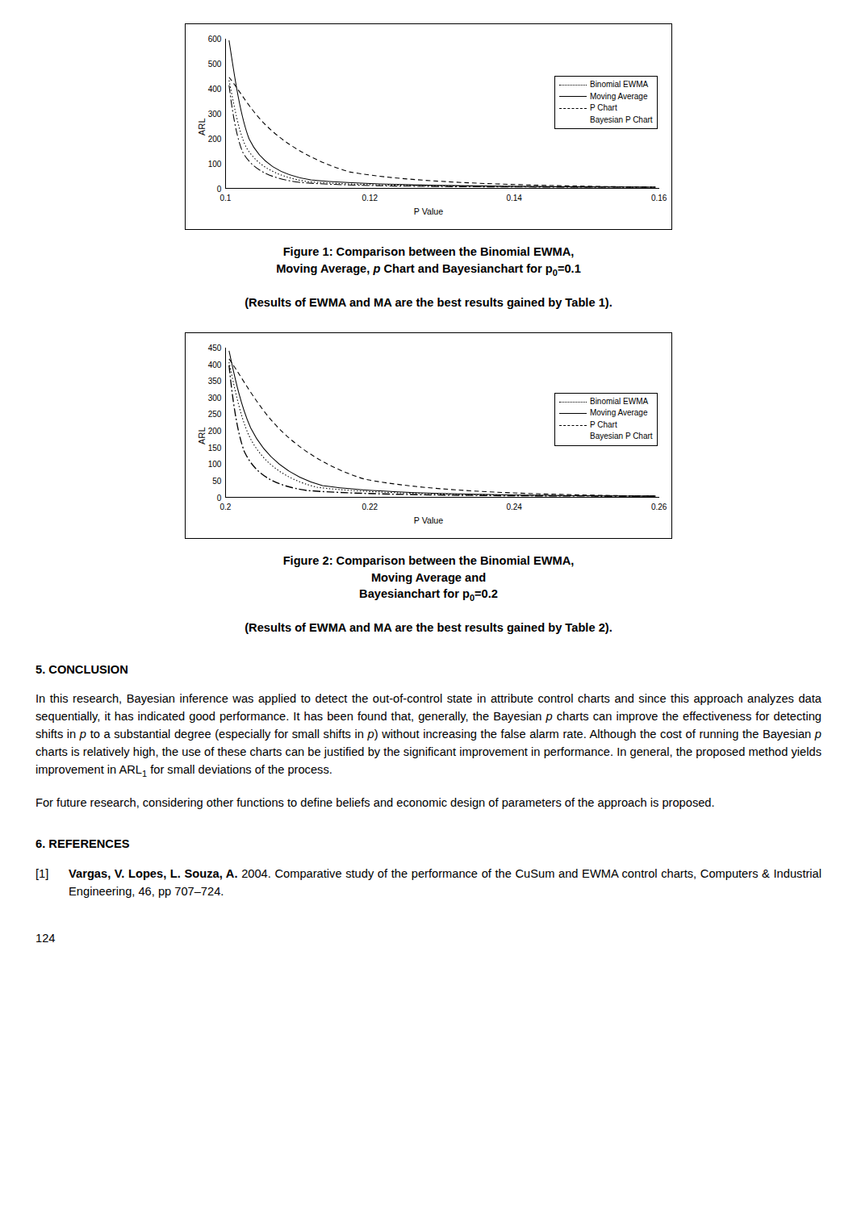ARL
600 500 400 300 200 100 0
Binomial EWMA
Moving Average
P Chart
Bayesian P Chart
0.1 0.12 0.14 0.16
P Value
Figure 1: Comparison between the Binomial EWMA,
Moving Average, p Chart and Bayesianchart for p0=0.1
(Results of EWMA and MA are the best results gained by Table 1).
ARL
450 400 350 300 250 200 150 100 50 0
Binomial EWMA
Moving Average
P Chart
Bayesian P Chart
0.2 0.22 0.24 0.26
P Value
Figure 2: Comparison between the Binomial EWMA,
Moving Average and
Bayesianchart for p0=0.2
(Results of EWMA and MA are the best results gained by Table 2).
5. CONCLUSION
In this research, Bayesian inference was applied to detect the out-of-control state in attribute control charts and since this approach analyzes data sequentially, it has indicated good performance. It has been found that, generally, the Bayesian p charts can improve the effectiveness for detecting shifts in p to a substantial degree (especially for small shifts in p) without increasing the false alarm rate. Although the cost of running the Bayesian p charts is relatively high, the use of these charts can be justified by the significant improvement in performance. In general, the proposed method yields improvement in ARL1 for small deviations of the process.
For future research, considering other functions to define beliefs and economic design of parameters of the approach is proposed.
6. REFERENCES
[1]
Vargas, V. Lopes, L. Souza, A. 2004. Comparative study of the performance of the CuSum and EWMA control charts, Computers & Industrial Engineering, 46, pp 707–724.
124